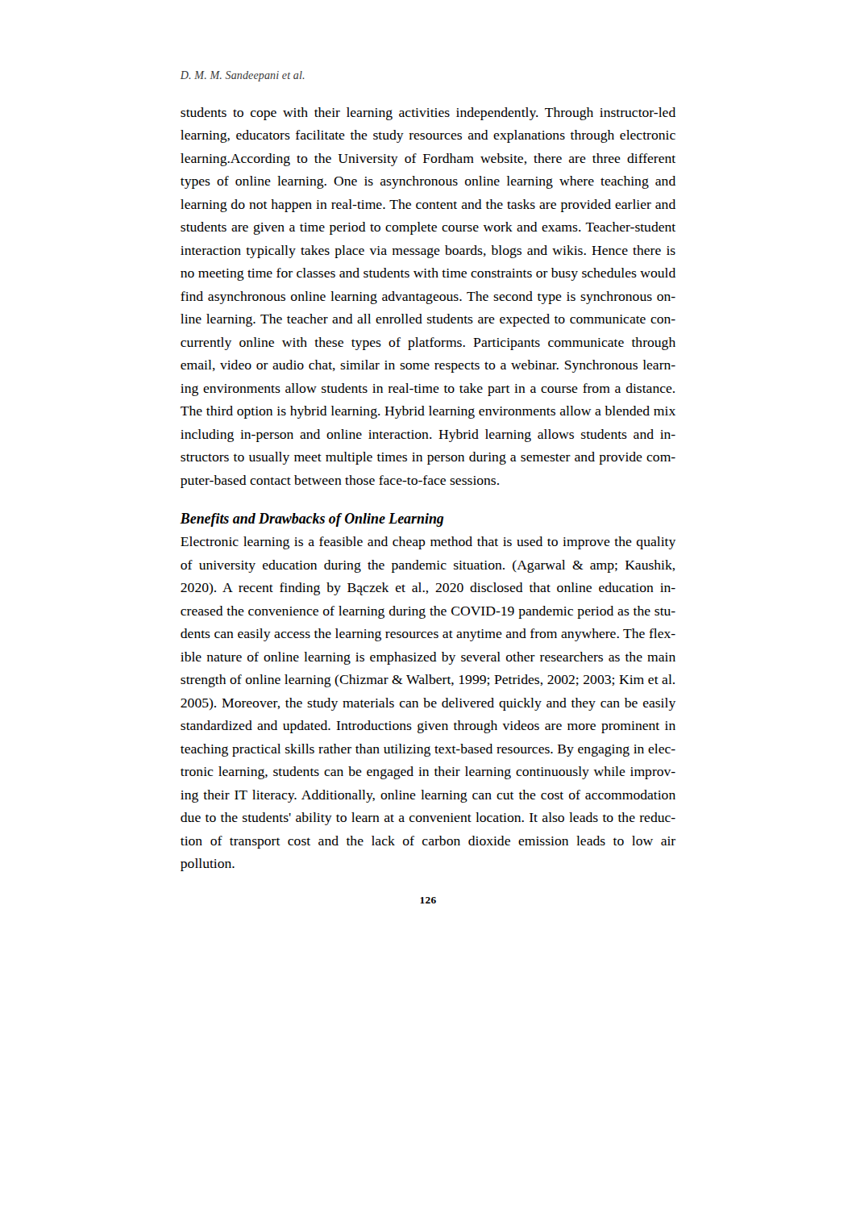D. M. M. Sandeepani et al.
students to cope with their learning activities independently. Through instructor-led learning, educators facilitate the study resources and explanations through electronic learning.According to the University of Fordham website, there are three different types of online learning. One is asynchronous online learning where teaching and learning do not happen in real-time. The content and the tasks are provided earlier and students are given a time period to complete course work and exams. Teacher-student interaction typically takes place via message boards, blogs and wikis. Hence there is no meeting time for classes and students with time constraints or busy schedules would find asynchronous online learning advantageous. The second type is synchronous online learning. The teacher and all enrolled students are expected to communicate concurrently online with these types of platforms. Participants communicate through email, video or audio chat, similar in some respects to a webinar. Synchronous learning environments allow students in real-time to take part in a course from a distance. The third option is hybrid learning. Hybrid learning environments allow a blended mix including in-person and online interaction. Hybrid learning allows students and instructors to usually meet multiple times in person during a semester and provide computer-based contact between those face-to-face sessions.
Benefits and Drawbacks of Online Learning
Electronic learning is a feasible and cheap method that is used to improve the quality of university education during the pandemic situation. (Agarwal & amp; Kaushik, 2020). A recent finding by Bączek et al., 2020 disclosed that online education increased the convenience of learning during the COVID-19 pandemic period as the students can easily access the learning resources at anytime and from anywhere. The flexible nature of online learning is emphasized by several other researchers as the main strength of online learning (Chizmar & Walbert, 1999; Petrides, 2002; 2003; Kim et al. 2005). Moreover, the study materials can be delivered quickly and they can be easily standardized and updated. Introductions given through videos are more prominent in teaching practical skills rather than utilizing text-based resources. By engaging in electronic learning, students can be engaged in their learning continuously while improving their IT literacy. Additionally, online learning can cut the cost of accommodation due to the students' ability to learn at a convenient location. It also leads to the reduction of transport cost and the lack of carbon dioxide emission leads to low air pollution.
126